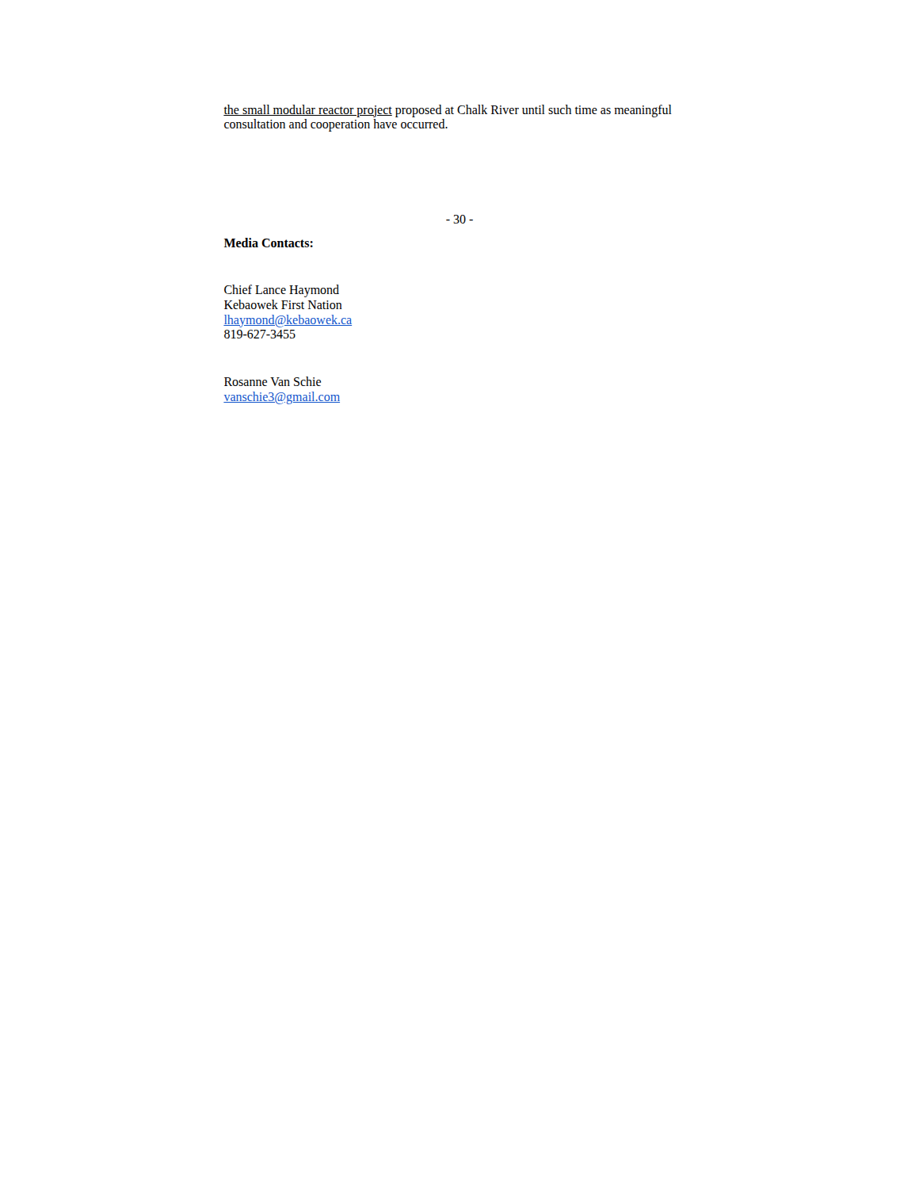the small modular reactor project proposed at Chalk River until such time as meaningful consultation and cooperation have occurred.
- 30 -
Media Contacts:
Chief Lance Haymond
Kebaowek First Nation
lhaymond@kebaowek.ca
819-627-3455
Rosanne Van Schie
vanschie3@gmail.com